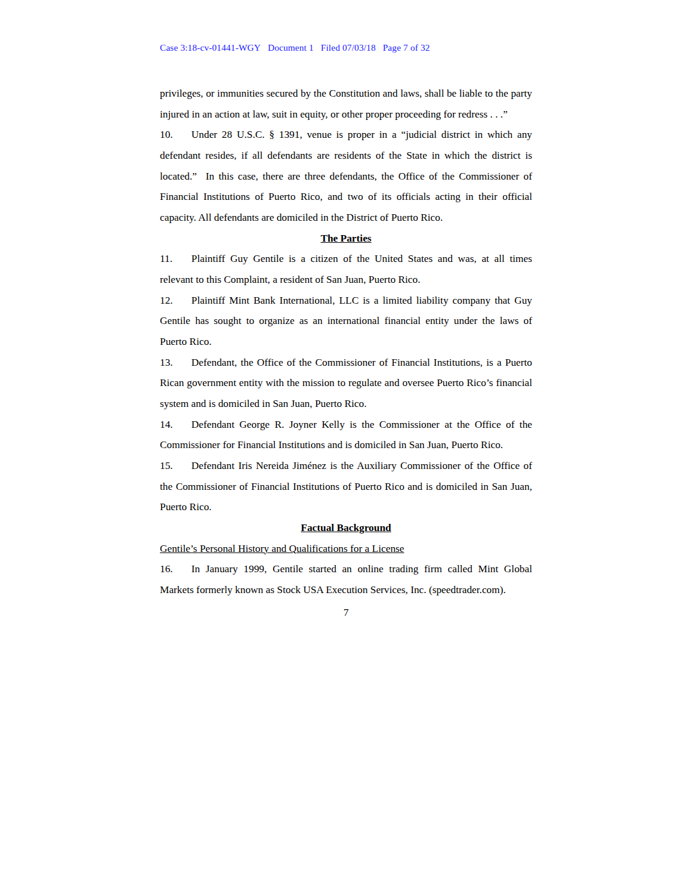Case 3:18-cv-01441-WGY Document 1 Filed 07/03/18 Page 7 of 32
privileges, or immunities secured by the Constitution and laws, shall be liable to the party injured in an action at law, suit in equity, or other proper proceeding for redress . . .”
10. Under 28 U.S.C. § 1391, venue is proper in a “judicial district in which any defendant resides, if all defendants are residents of the State in which the district is located.” In this case, there are three defendants, the Office of the Commissioner of Financial Institutions of Puerto Rico, and two of its officials acting in their official capacity. All defendants are domiciled in the District of Puerto Rico.
The Parties
11. Plaintiff Guy Gentile is a citizen of the United States and was, at all times relevant to this Complaint, a resident of San Juan, Puerto Rico.
12. Plaintiff Mint Bank International, LLC is a limited liability company that Guy Gentile has sought to organize as an international financial entity under the laws of Puerto Rico.
13. Defendant, the Office of the Commissioner of Financial Institutions, is a Puerto Rican government entity with the mission to regulate and oversee Puerto Rico’s financial system and is domiciled in San Juan, Puerto Rico.
14. Defendant George R. Joyner Kelly is the Commissioner at the Office of the Commissioner for Financial Institutions and is domiciled in San Juan, Puerto Rico.
15. Defendant Iris Nereida Jiménez is the Auxiliary Commissioner of the Office of the Commissioner of Financial Institutions of Puerto Rico and is domiciled in San Juan, Puerto Rico.
Factual Background
Gentile’s Personal History and Qualifications for a License
16. In January 1999, Gentile started an online trading firm called Mint Global Markets formerly known as Stock USA Execution Services, Inc. (speedtrader.com).
7